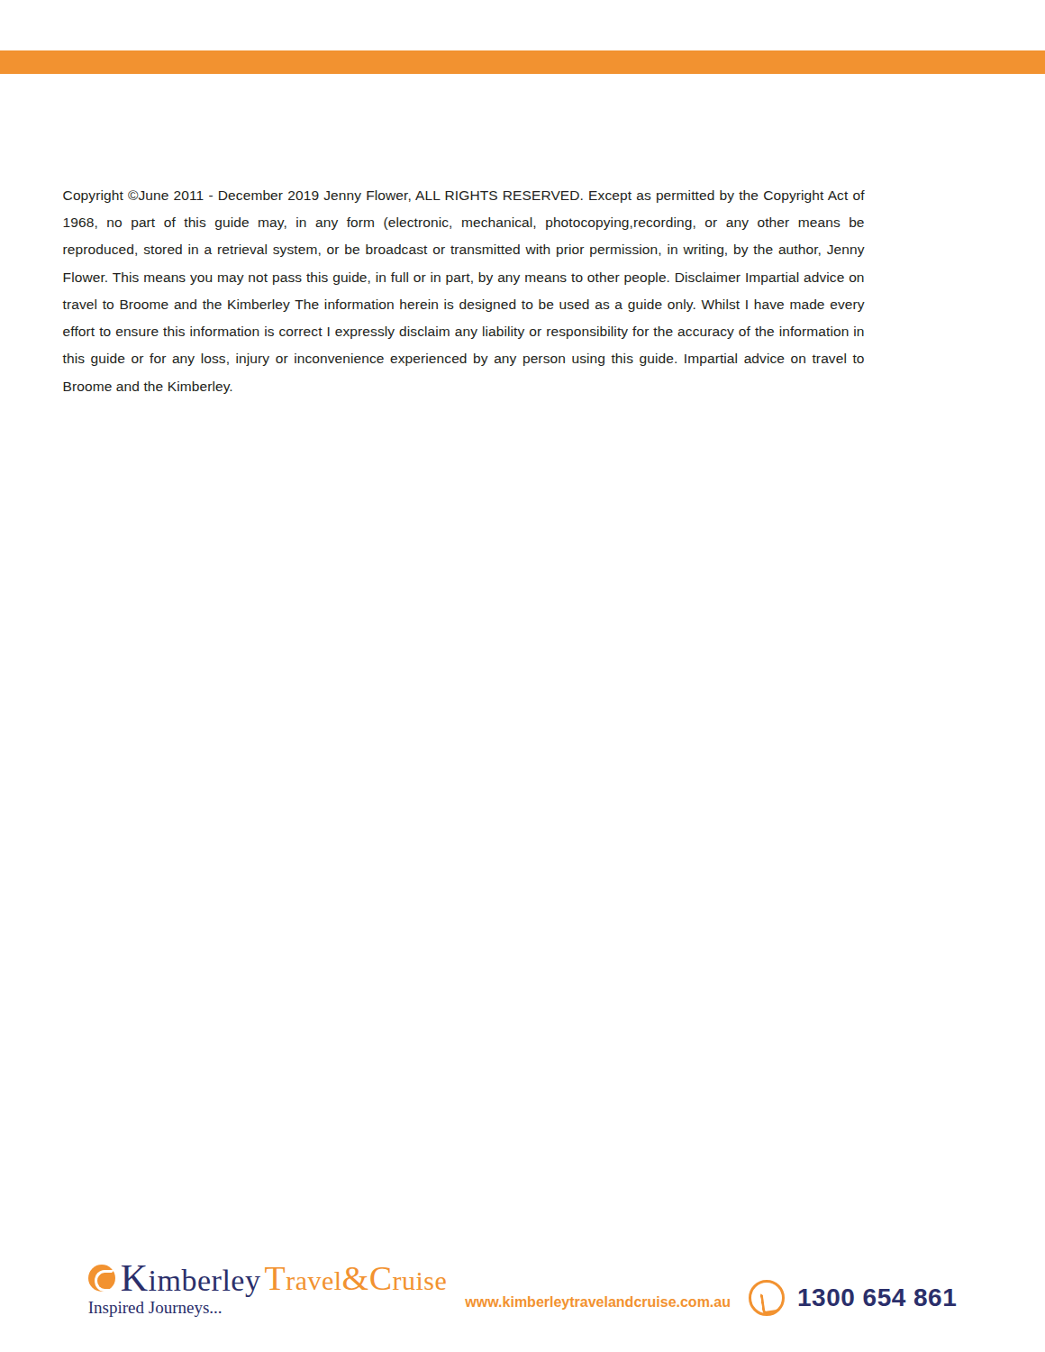Copyright ©June 2011 - December 2019 Jenny Flower, ALL RIGHTS RESERVED. Except as permitted by the Copyright Act of 1968, no part of this guide may, in any form (electronic, mechanical, photocopying,recording, or any other means be reproduced, stored in a retrieval system, or be broadcast or transmitted with prior permission, in writing, by the author, Jenny Flower. This means you may not pass this guide, in full or in part, by any means to other people. Disclaimer Impartial advice on travel to Broome and the Kimberley The information herein is designed to be used as a guide only. Whilst I have made every effort to ensure this information is correct I expressly disclaim any liability or responsibility for the accuracy of the information in this guide or for any loss, injury or inconvenience experienced by any person using this guide. Impartial advice on travel to Broome and the Kimberley.
Kimberley Travel&Cruise
Inspired Journeys...
www.kimberleytravelandcruise.com.au
1300 654 861